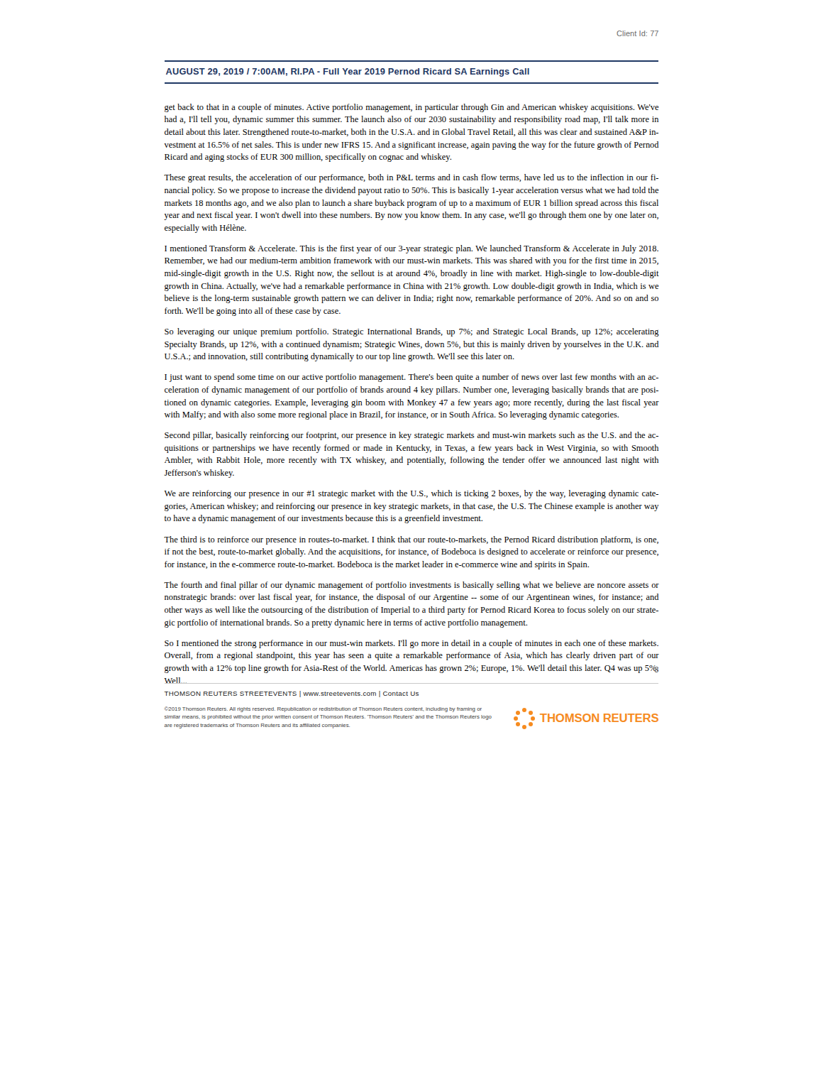Client Id: 77
AUGUST 29, 2019 / 7:00AM, RI.PA - Full Year 2019 Pernod Ricard SA Earnings Call
get back to that in a couple of minutes. Active portfolio management, in particular through Gin and American whiskey acquisitions. We've had a, I'll tell you, dynamic summer this summer. The launch also of our 2030 sustainability and responsibility road map, I'll talk more in detail about this later. Strengthened route-to-market, both in the U.S.A. and in Global Travel Retail, all this was clear and sustained A&P investment at 16.5% of net sales. This is under new IFRS 15. And a significant increase, again paving the way for the future growth of Pernod Ricard and aging stocks of EUR 300 million, specifically on cognac and whiskey.
These great results, the acceleration of our performance, both in P&L terms and in cash flow terms, have led us to the inflection in our financial policy. So we propose to increase the dividend payout ratio to 50%. This is basically 1-year acceleration versus what we had told the markets 18 months ago, and we also plan to launch a share buyback program of up to a maximum of EUR 1 billion spread across this fiscal year and next fiscal year. I won't dwell into these numbers. By now you know them. In any case, we'll go through them one by one later on, especially with Hélène.
I mentioned Transform & Accelerate. This is the first year of our 3-year strategic plan. We launched Transform & Accelerate in July 2018. Remember, we had our medium-term ambition framework with our must-win markets. This was shared with you for the first time in 2015, mid-single-digit growth in the U.S. Right now, the sellout is at around 4%, broadly in line with market. High-single to low-double-digit growth in China. Actually, we've had a remarkable performance in China with 21% growth. Low double-digit growth in India, which is we believe is the long-term sustainable growth pattern we can deliver in India; right now, remarkable performance of 20%. And so on and so forth. We'll be going into all of these case by case.
So leveraging our unique premium portfolio. Strategic International Brands, up 7%; and Strategic Local Brands, up 12%; accelerating Specialty Brands, up 12%, with a continued dynamism; Strategic Wines, down 5%, but this is mainly driven by yourselves in the U.K. and U.S.A.; and innovation, still contributing dynamically to our top line growth. We'll see this later on.
I just want to spend some time on our active portfolio management. There's been quite a number of news over last few months with an acceleration of dynamic management of our portfolio of brands around 4 key pillars. Number one, leveraging basically brands that are positioned on dynamic categories. Example, leveraging gin boom with Monkey 47 a few years ago; more recently, during the last fiscal year with Malfy; and with also some more regional place in Brazil, for instance, or in South Africa. So leveraging dynamic categories.
Second pillar, basically reinforcing our footprint, our presence in key strategic markets and must-win markets such as the U.S. and the acquisitions or partnerships we have recently formed or made in Kentucky, in Texas, a few years back in West Virginia, so with Smooth Ambler, with Rabbit Hole, more recently with TX whiskey, and potentially, following the tender offer we announced last night with Jefferson's whiskey.
We are reinforcing our presence in our #1 strategic market with the U.S., which is ticking 2 boxes, by the way, leveraging dynamic categories, American whiskey; and reinforcing our presence in key strategic markets, in that case, the U.S. The Chinese example is another way to have a dynamic management of our investments because this is a greenfield investment.
The third is to reinforce our presence in routes-to-market. I think that our route-to-markets, the Pernod Ricard distribution platform, is one, if not the best, route-to-market globally. And the acquisitions, for instance, of Bodeboca is designed to accelerate or reinforce our presence, for instance, in the e-commerce route-to-market. Bodeboca is the market leader in e-commerce wine and spirits in Spain.
The fourth and final pillar of our dynamic management of portfolio investments is basically selling what we believe are noncore assets or nonstrategic brands: over last fiscal year, for instance, the disposal of our Argentine -- some of our Argentinean wines, for instance; and other ways as well like the outsourcing of the distribution of Imperial to a third party for Pernod Ricard Korea to focus solely on our strategic portfolio of international brands. So a pretty dynamic here in terms of active portfolio management.
So I mentioned the strong performance in our must-win markets. I'll go more in detail in a couple of minutes in each one of these markets. Overall, from a regional standpoint, this year has seen a quite a remarkable performance of Asia, which has clearly driven part of our growth with a 12% top line growth for Asia-Rest of the World. Americas has grown 2%; Europe, 1%. We'll detail this later. Q4 was up 5%. Well...
3
THOMSON REUTERS STREETEVENTS | www.streetevents.com | Contact Us
©2019 Thomson Reuters. All rights reserved. Republication or redistribution of Thomson Reuters content, including by framing or similar means, is prohibited without the prior written consent of Thomson Reuters. 'Thomson Reuters' and the Thomson Reuters logo are registered trademarks of Thomson Reuters and its affiliated companies.
THOMSON REUTERS